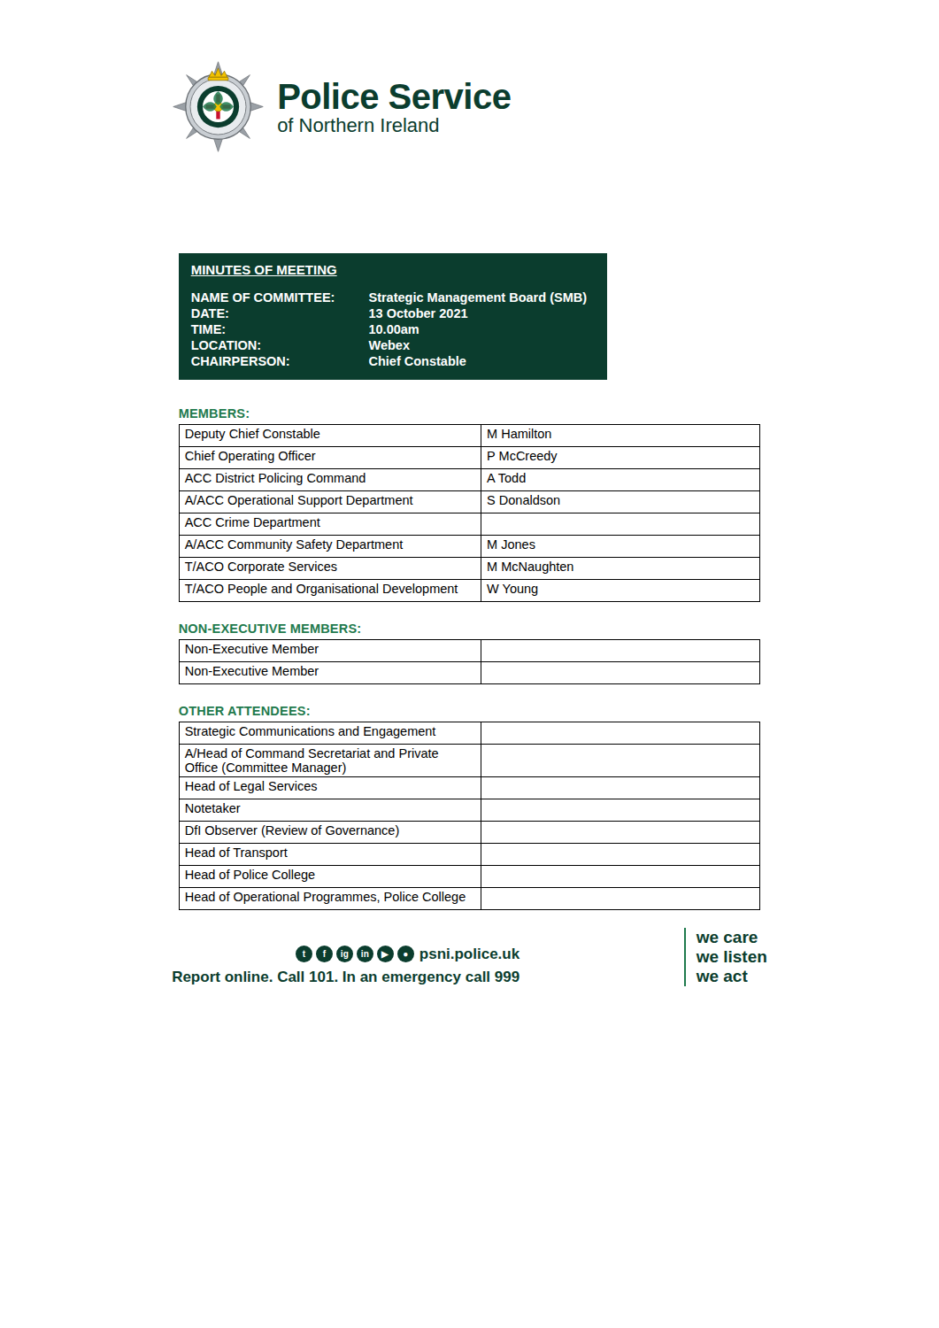Police Service
of Northern Ireland
MINUTES OF MEETING
| NAME OF COMMITTEE: | Strategic Management Board (SMB) |
| DATE: | 13 October 2021 |
| TIME: | 10.00am |
| LOCATION: | Webex |
| CHAIRPERSON: | Chief Constable |
MEMBERS:
| Deputy Chief Constable | M Hamilton |
| Chief Operating Officer | P McCreedy |
| ACC District Policing Command | A Todd |
| A/ACC Operational Support Department | S Donaldson |
| ACC Crime Department | |
| A/ACC Community Safety Department | M Jones |
| T/ACO Corporate Services | M McNaughten |
| T/ACO People and Organisational Development | W Young |
NON-EXECUTIVE MEMBERS:
| Non-Executive Member | |
| Non-Executive Member | |
OTHER ATTENDEES:
| Strategic Communications and Engagement | |
| A/Head of Command Secretariat and Private Office (Committee Manager) | |
| Head of Legal Services | |
| Notetaker | |
| DfI Observer (Review of Governance) | |
| Head of Transport | |
| Head of Police College | |
| Head of Operational Programmes, Police College | |
t f ig in ▶ ● psni.police.uk
Report online. Call 101. In an emergency call 999
we care
we listen
we act